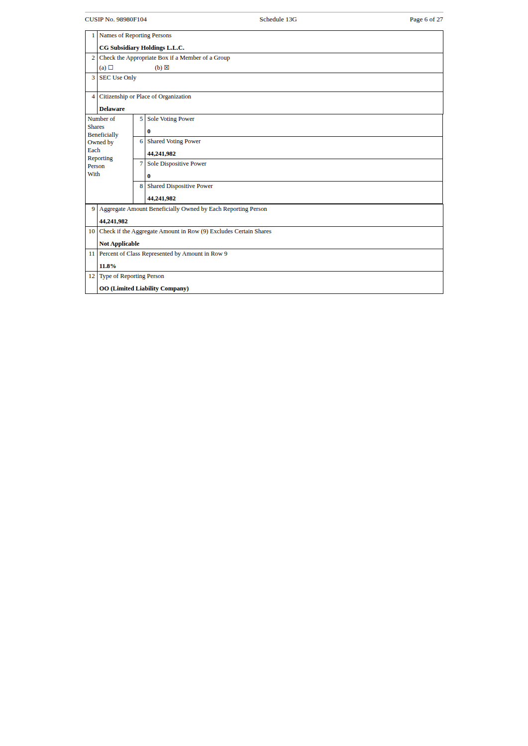CUSIP No. 98980F104
Schedule 13G
Page 6 of 27
| 1 | Names of Reporting Persons CG Subsidiary Holdings L.L.C. |
| 2 | Check the Appropriate Box if a Member of a Group (a) ☐ (b) ☒ |
| 3 | SEC Use Only |
| 4 | Citizenship or Place of Organization Delaware |
| / Number of Shares Beneficially Owned by Each Reporting Person With / 5 / Sole Voting Power 0 / / 6 / Shared Voting Power 44,241,982 / / 7 / Sole Dispositive Power 0 / / 8 / Shared Dispositive Power 44,241,982 / |
| 9 | Aggregate Amount Beneficially Owned by Each Reporting Person 44,241,982 |
| 10 | Check if the Aggregate Amount in Row (9) Excludes Certain Shares Not Applicable |
| 11 | Percent of Class Represented by Amount in Row 9 11.8% |
| 12 | Type of Reporting Person OO (Limited Liability Company) |